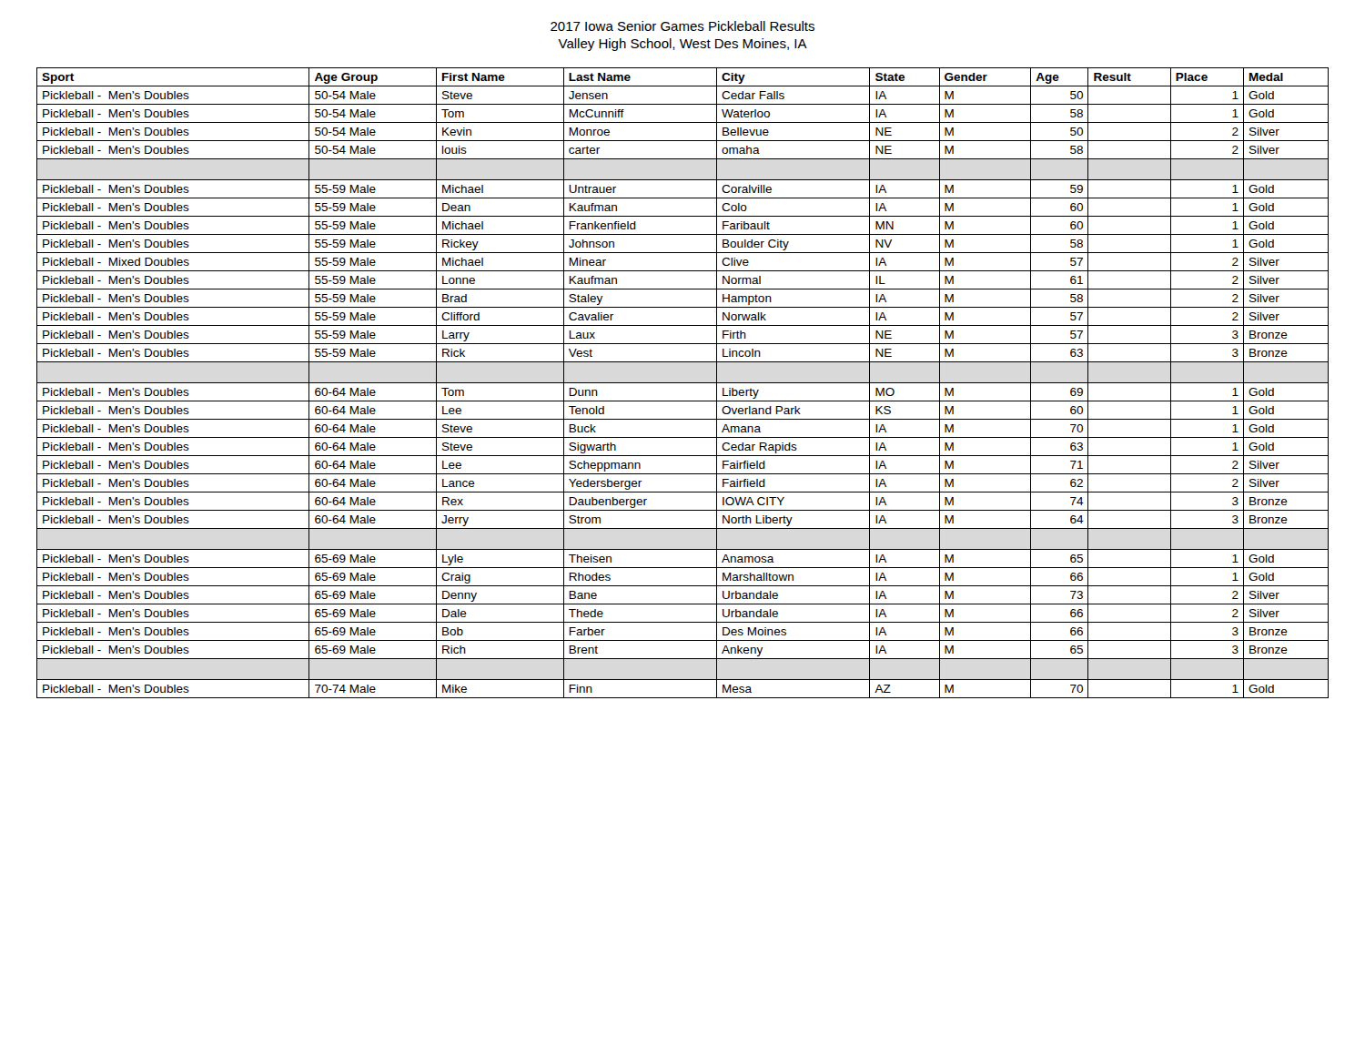2017 Iowa Senior Games Pickleball Results
Valley High School, West Des Moines, IA
| Sport | Age Group | First Name | Last Name | City | State | Gender | Age | Result | Place | Medal |
| --- | --- | --- | --- | --- | --- | --- | --- | --- | --- | --- |
| Pickleball - Men's Doubles | 50-54 Male | Steve | Jensen | Cedar Falls | IA | M | 50 | | 1 | Gold |
| Pickleball - Men's Doubles | 50-54 Male | Tom | McCunniff | Waterloo | IA | M | 58 | | 1 | Gold |
| Pickleball - Men's Doubles | 50-54 Male | Kevin | Monroe | Bellevue | NE | M | 50 | | 2 | Silver |
| Pickleball - Men's Doubles | 50-54 Male | louis | carter | omaha | NE | M | 58 | | 2 | Silver |
| Pickleball - Men's Doubles | 55-59 Male | Michael | Untrauer | Coralville | IA | M | 59 | | 1 | Gold |
| Pickleball - Men's Doubles | 55-59 Male | Dean | Kaufman | Colo | IA | M | 60 | | 1 | Gold |
| Pickleball - Men's Doubles | 55-59 Male | Michael | Frankenfield | Faribault | MN | M | 60 | | 1 | Gold |
| Pickleball - Men's Doubles | 55-59 Male | Rickey | Johnson | Boulder City | NV | M | 58 | | 1 | Gold |
| Pickleball - Mixed Doubles | 55-59 Male | Michael | Minear | Clive | IA | M | 57 | | 2 | Silver |
| Pickleball - Men's Doubles | 55-59 Male | Lonne | Kaufman | Normal | IL | M | 61 | | 2 | Silver |
| Pickleball - Men's Doubles | 55-59 Male | Brad | Staley | Hampton | IA | M | 58 | | 2 | Silver |
| Pickleball - Men's Doubles | 55-59 Male | Clifford | Cavalier | Norwalk | IA | M | 57 | | 2 | Silver |
| Pickleball - Men's Doubles | 55-59 Male | Larry | Laux | Firth | NE | M | 57 | | 3 | Bronze |
| Pickleball - Men's Doubles | 55-59 Male | Rick | Vest | Lincoln | NE | M | 63 | | 3 | Bronze |
| Pickleball - Men's Doubles | 60-64 Male | Tom | Dunn | Liberty | MO | M | 69 | | 1 | Gold |
| Pickleball - Men's Doubles | 60-64 Male | Lee | Tenold | Overland Park | KS | M | 60 | | 1 | Gold |
| Pickleball - Men's Doubles | 60-64 Male | Steve | Buck | Amana | IA | M | 70 | | 1 | Gold |
| Pickleball - Men's Doubles | 60-64 Male | Steve | Sigwarth | Cedar Rapids | IA | M | 63 | | 1 | Gold |
| Pickleball - Men's Doubles | 60-64 Male | Lee | Scheppmann | Fairfield | IA | M | 71 | | 2 | Silver |
| Pickleball - Men's Doubles | 60-64 Male | Lance | Yedersberger | Fairfield | IA | M | 62 | | 2 | Silver |
| Pickleball - Men's Doubles | 60-64 Male | Rex | Daubenberger | IOWA CITY | IA | M | 74 | | 3 | Bronze |
| Pickleball - Men's Doubles | 60-64 Male | Jerry | Strom | North Liberty | IA | M | 64 | | 3 | Bronze |
| Pickleball - Men's Doubles | 65-69 Male | Lyle | Theisen | Anamosa | IA | M | 65 | | 1 | Gold |
| Pickleball - Men's Doubles | 65-69 Male | Craig | Rhodes | Marshalltown | IA | M | 66 | | 1 | Gold |
| Pickleball - Men's Doubles | 65-69 Male | Denny | Bane | Urbandale | IA | M | 73 | | 2 | Silver |
| Pickleball - Men's Doubles | 65-69 Male | Dale | Thede | Urbandale | IA | M | 66 | | 2 | Silver |
| Pickleball - Men's Doubles | 65-69 Male | Bob | Farber | Des Moines | IA | M | 66 | | 3 | Bronze |
| Pickleball - Men's Doubles | 65-69 Male | Rich | Brent | Ankeny | IA | M | 65 | | 3 | Bronze |
| Pickleball - Men's Doubles | 70-74 Male | Mike | Finn | Mesa | AZ | M | 70 | | 1 | Gold |